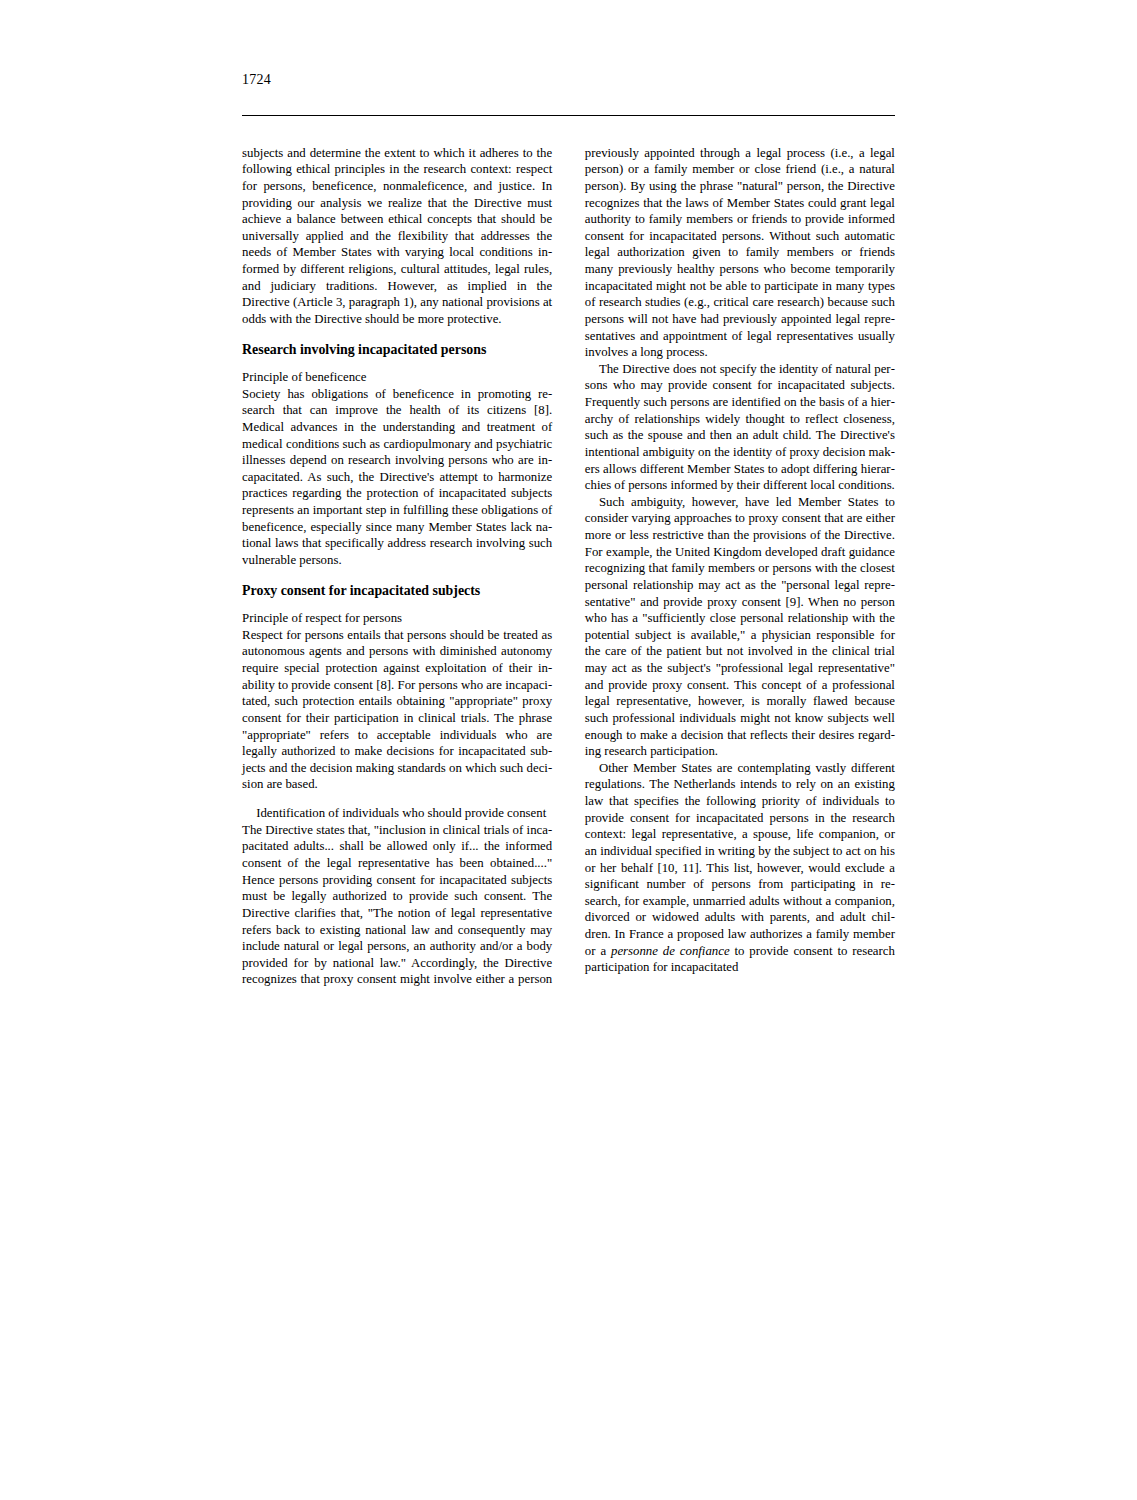1724
subjects and determine the extent to which it adheres to the following ethical principles in the research context: respect for persons, beneficence, nonmaleficence, and justice. In providing our analysis we realize that the Directive must achieve a balance between ethical concepts that should be universally applied and the flexibility that addresses the needs of Member States with varying local conditions informed by different religions, cultural attitudes, legal rules, and judiciary traditions. However, as implied in the Directive (Article 3, paragraph 1), any national provisions at odds with the Directive should be more protective.
Research involving incapacitated persons
Principle of beneficence
Society has obligations of beneficence in promoting research that can improve the health of its citizens [8]. Medical advances in the understanding and treatment of medical conditions such as cardiopulmonary and psychiatric illnesses depend on research involving persons who are incapacitated. As such, the Directive's attempt to harmonize practices regarding the protection of incapacitated subjects represents an important step in fulfilling these obligations of beneficence, especially since many Member States lack national laws that specifically address research involving such vulnerable persons.
Proxy consent for incapacitated subjects
Principle of respect for persons
Respect for persons entails that persons should be treated as autonomous agents and persons with diminished autonomy require special protection against exploitation of their inability to provide consent [8]. For persons who are incapacitated, such protection entails obtaining "appropriate" proxy consent for their participation in clinical trials. The phrase "appropriate" refers to acceptable individuals who are legally authorized to make decisions for incapacitated subjects and the decision making standards on which such decision are based.
Identification of individuals who should provide consent
The Directive states that, "inclusion in clinical trials of incapacitated adults... shall be allowed only if... the informed consent of the legal representative has been obtained...." Hence persons providing consent for incapacitated subjects must be legally authorized to provide such consent. The Directive clarifies that, "The notion of legal representative refers back to existing national law and consequently may include natural or legal persons, an authority and/or a body provided for by national law." Accordingly, the Directive recognizes that proxy consent might involve either a person previously appointed through a legal process (i.e., a legal person) or a family member or close friend (i.e., a natural person). By using the phrase "natural" person, the Directive recognizes that the laws of Member States could grant legal authority to family members or friends to provide informed consent for incapacitated persons. Without such automatic legal authorization given to family members or friends many previously healthy persons who become temporarily incapacitated might not be able to participate in many types of research studies (e.g., critical care research) because such persons will not have had previously appointed legal representatives and appointment of legal representatives usually involves a long process.
The Directive does not specify the identity of natural persons who may provide consent for incapacitated subjects. Frequently such persons are identified on the basis of a hierarchy of relationships widely thought to reflect closeness, such as the spouse and then an adult child. The Directive's intentional ambiguity on the identity of proxy decision makers allows different Member States to adopt differing hierarchies of persons informed by their different local conditions.
Such ambiguity, however, have led Member States to consider varying approaches to proxy consent that are either more or less restrictive than the provisions of the Directive. For example, the United Kingdom developed draft guidance recognizing that family members or persons with the closest personal relationship may act as the "personal legal representative" and provide proxy consent [9]. When no person who has a "sufficiently close personal relationship with the potential subject is available," a physician responsible for the care of the patient but not involved in the clinical trial may act as the subject's "professional legal representative" and provide proxy consent. This concept of a professional legal representative, however, is morally flawed because such professional individuals might not know subjects well enough to make a decision that reflects their desires regarding research participation.
Other Member States are contemplating vastly different regulations. The Netherlands intends to rely on an existing law that specifies the following priority of individuals to provide consent for incapacitated persons in the research context: legal representative, a spouse, life companion, or an individual specified in writing by the subject to act on his or her behalf [10, 11]. This list, however, would exclude a significant number of persons from participating in research, for example, unmarried adults without a companion, divorced or widowed adults with parents, and adult children. In France a proposed law authorizes a family member or a personne de confiance to provide consent to research participation for incapacitated